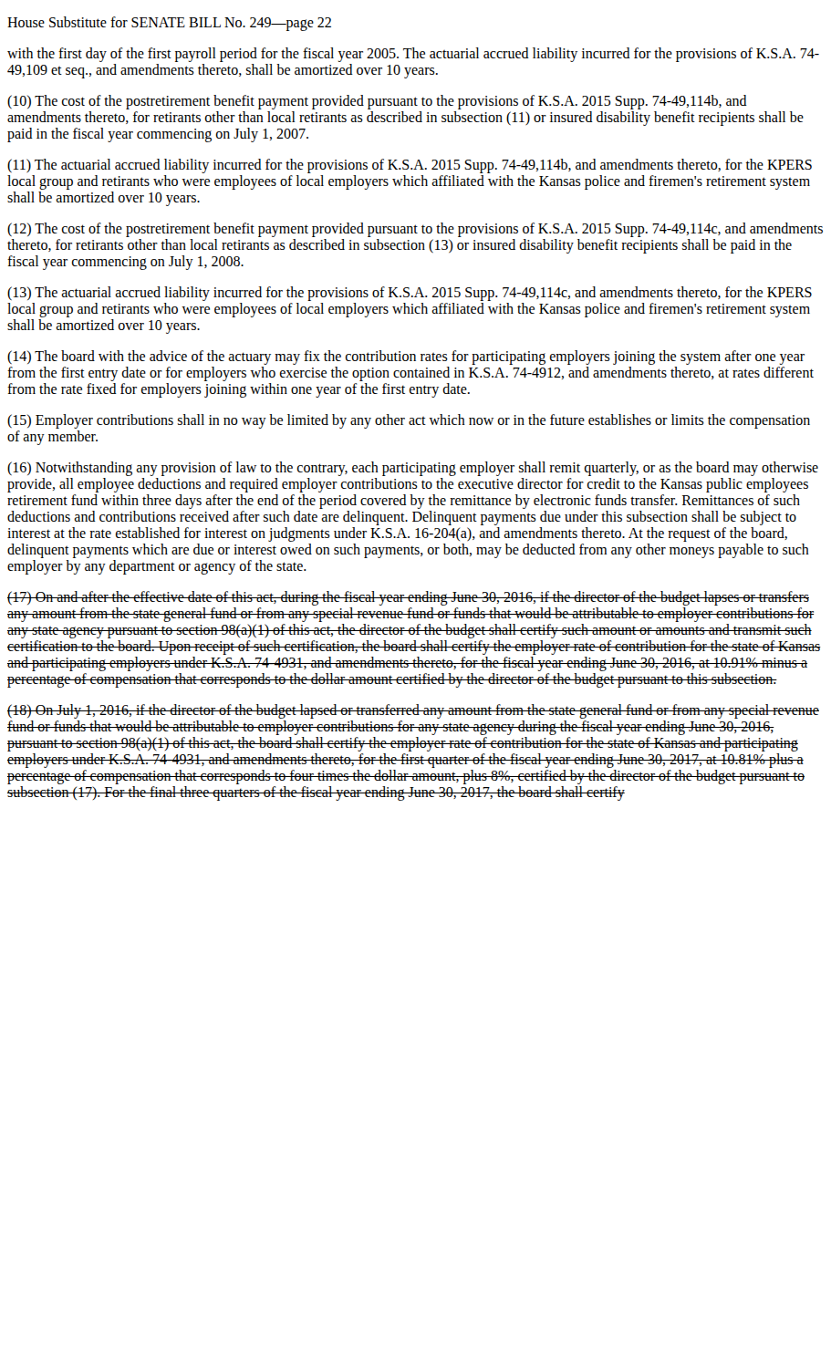House Substitute for SENATE BILL No. 249—page 22
with the first day of the first payroll period for the fiscal year 2005. The actuarial accrued liability incurred for the provisions of K.S.A. 74-49,109 et seq., and amendments thereto, shall be amortized over 10 years.
(10) The cost of the postretirement benefit payment provided pursuant to the provisions of K.S.A. 2015 Supp. 74-49,114b, and amendments thereto, for retirants other than local retirants as described in subsection (11) or insured disability benefit recipients shall be paid in the fiscal year commencing on July 1, 2007.
(11) The actuarial accrued liability incurred for the provisions of K.S.A. 2015 Supp. 74-49,114b, and amendments thereto, for the KPERS local group and retirants who were employees of local employers which affiliated with the Kansas police and firemen's retirement system shall be amortized over 10 years.
(12) The cost of the postretirement benefit payment provided pursuant to the provisions of K.S.A. 2015 Supp. 74-49,114c, and amendments thereto, for retirants other than local retirants as described in subsection (13) or insured disability benefit recipients shall be paid in the fiscal year commencing on July 1, 2008.
(13) The actuarial accrued liability incurred for the provisions of K.S.A. 2015 Supp. 74-49,114c, and amendments thereto, for the KPERS local group and retirants who were employees of local employers which affiliated with the Kansas police and firemen's retirement system shall be amortized over 10 years.
(14) The board with the advice of the actuary may fix the contribution rates for participating employers joining the system after one year from the first entry date or for employers who exercise the option contained in K.S.A. 74-4912, and amendments thereto, at rates different from the rate fixed for employers joining within one year of the first entry date.
(15) Employer contributions shall in no way be limited by any other act which now or in the future establishes or limits the compensation of any member.
(16) Notwithstanding any provision of law to the contrary, each participating employer shall remit quarterly, or as the board may otherwise provide, all employee deductions and required employer contributions to the executive director for credit to the Kansas public employees retirement fund within three days after the end of the period covered by the remittance by electronic funds transfer. Remittances of such deductions and contributions received after such date are delinquent. Delinquent payments due under this subsection shall be subject to interest at the rate established for interest on judgments under K.S.A. 16-204(a), and amendments thereto. At the request of the board, delinquent payments which are due or interest owed on such payments, or both, may be deducted from any other moneys payable to such employer by any department or agency of the state.
(17) On and after the effective date of this act, during the fiscal year ending June 30, 2016, if the director of the budget lapses or transfers any amount from the state general fund or from any special revenue fund or funds that would be attributable to employer contributions for any state agency pursuant to section 98(a)(1) of this act, the director of the budget shall certify such amount or amounts and transmit such certification to the board. Upon receipt of such certification, the board shall certify the employer rate of contribution for the state of Kansas and participating employers under K.S.A. 74-4931, and amendments thereto, for the fiscal year ending June 30, 2016, at 10.91% minus a percentage of compensation that corresponds to the dollar amount certified by the director of the budget pursuant to this subsection.
(18) On July 1, 2016, if the director of the budget lapsed or transferred any amount from the state general fund or from any special revenue fund or funds that would be attributable to employer contributions for any state agency during the fiscal year ending June 30, 2016, pursuant to section 98(a)(1) of this act, the board shall certify the employer rate of contribution for the state of Kansas and participating employers under K.S.A. 74-4931, and amendments thereto, for the first quarter of the fiscal year ending June 30, 2017, at 10.81% plus a percentage of compensation that corresponds to four times the dollar amount, plus 8%, certified by the director of the budget pursuant to subsection (17). For the final three quarters of the fiscal year ending June 30, 2017, the board shall certify